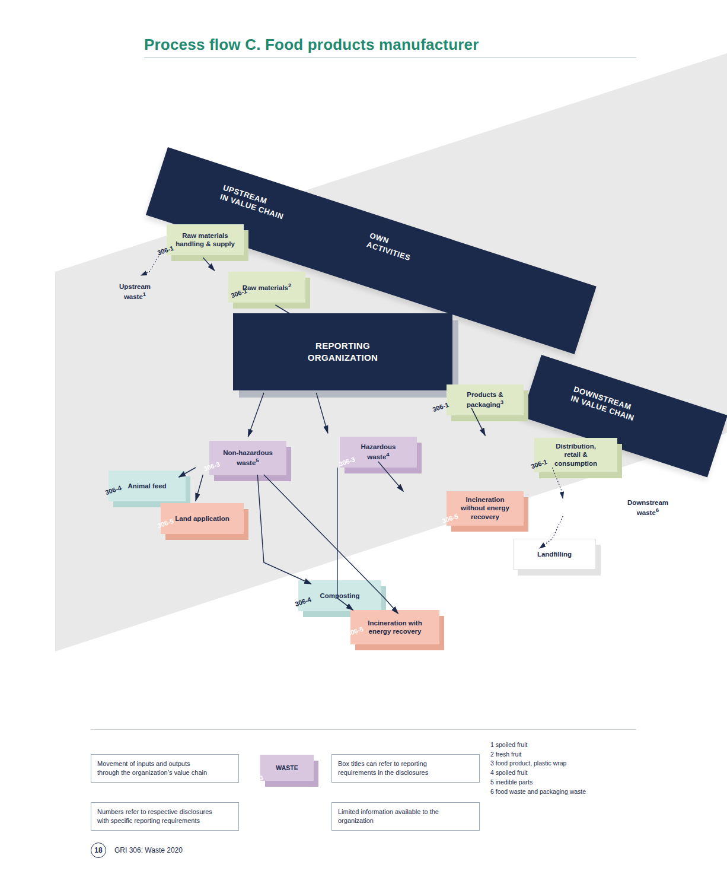Process flow C. Food products manufacturer
UPSTREAM
IN VALUE CHAIN
OWN
ACTIVITIES
DOWNSTREAM
IN VALUE CHAIN
REPORTING
ORGANIZATION
Raw materials
handling & supply
306-1
Raw materials2
306-1
Products &
packaging3
306-1
Distribution,
retail &
consumption
306-1
Non-hazardous
waste5
306-3
Hazardous
waste4
306-3
Animal feed
306-4
Land application
306-5
Incineration
without energy
recovery
306-5
Landfilling
Composting
306-4
Incineration with
energy recovery
306-5
Upstream
waste1
Downstream
waste6
Movement of inputs and outputs
through the organization’s value chain
WASTE
306-3
Box titles can refer to reporting
requirements in the disclosures
1 spoiled fruit
2 fresh fruit
3 food product, plastic wrap
4 spoiled fruit
5 inedible parts
6 food waste and packaging waste
Numbers refer to respective disclosures
with specific reporting requirements
Limited information available to the
organization
18
GRI 306: Waste 2020